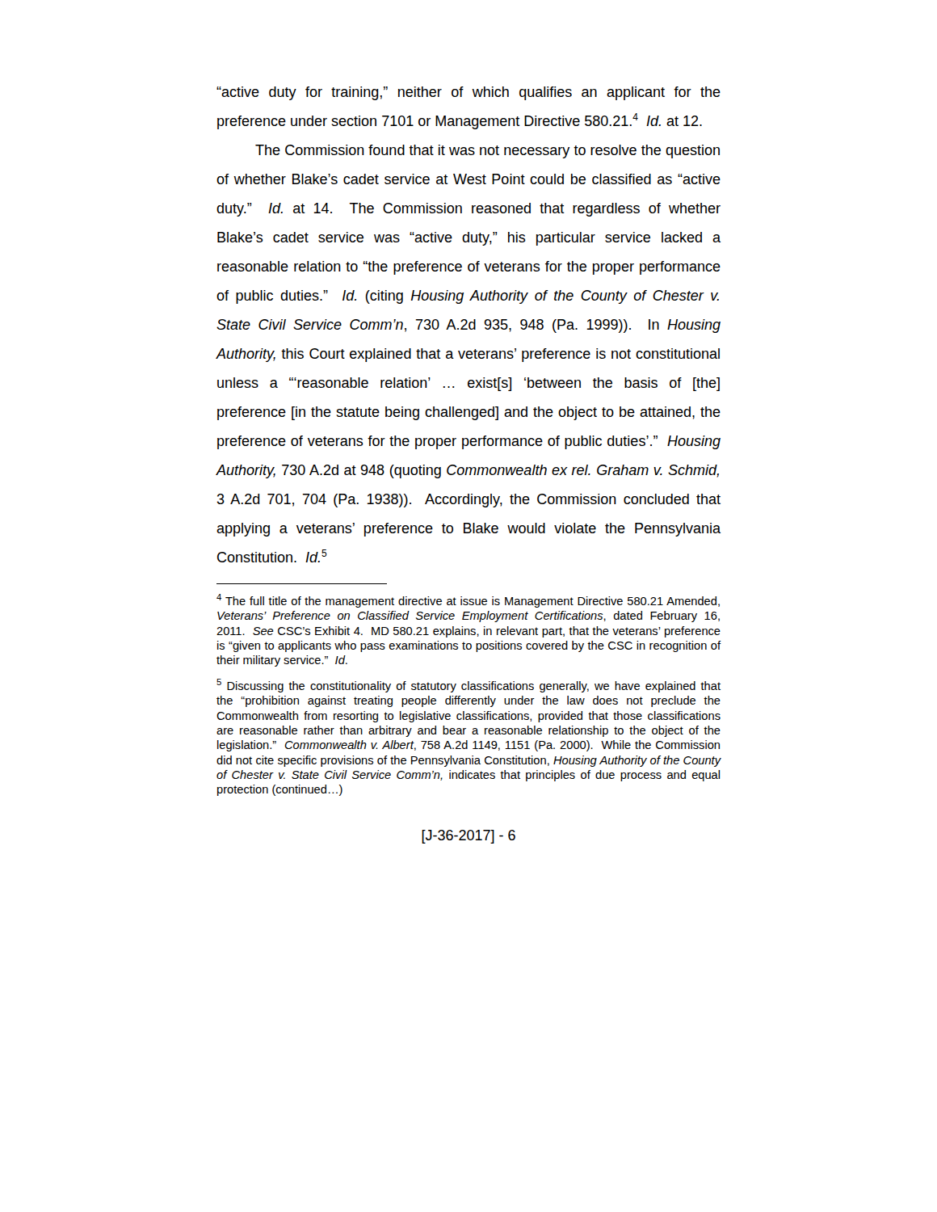“active duty for training,” neither of which qualifies an applicant for the preference under section 7101 or Management Directive 580.21.4 Id. at 12.
The Commission found that it was not necessary to resolve the question of whether Blake’s cadet service at West Point could be classified as “active duty.” Id. at 14. The Commission reasoned that regardless of whether Blake’s cadet service was “active duty,” his particular service lacked a reasonable relation to “the preference of veterans for the proper performance of public duties.” Id. (citing Housing Authority of the County of Chester v. State Civil Service Comm’n, 730 A.2d 935, 948 (Pa. 1999)). In Housing Authority, this Court explained that a veterans’ preference is not constitutional unless a “‘reasonable relation’ … exist[s] ‘between the basis of [the] preference [in the statute being challenged] and the object to be attained, the preference of veterans for the proper performance of public duties’.” Housing Authority, 730 A.2d at 948 (quoting Commonwealth ex rel. Graham v. Schmid, 3 A.2d 701, 704 (Pa. 1938)). Accordingly, the Commission concluded that applying a veterans’ preference to Blake would violate the Pennsylvania Constitution. Id.5
4 The full title of the management directive at issue is Management Directive 580.21 Amended, Veterans’ Preference on Classified Service Employment Certifications, dated February 16, 2011. See CSC’s Exhibit 4. MD 580.21 explains, in relevant part, that the veterans’ preference is “given to applicants who pass examinations to positions covered by the CSC in recognition of their military service.” Id.
5 Discussing the constitutionality of statutory classifications generally, we have explained that the “prohibition against treating people differently under the law does not preclude the Commonwealth from resorting to legislative classifications, provided that those classifications are reasonable rather than arbitrary and bear a reasonable relationship to the object of the legislation.” Commonwealth v. Albert, 758 A.2d 1149, 1151 (Pa. 2000). While the Commission did not cite specific provisions of the Pennsylvania Constitution, Housing Authority of the County of Chester v. State Civil Service Comm’n, indicates that principles of due process and equal protection (continued…)
[J-36-2017] - 6